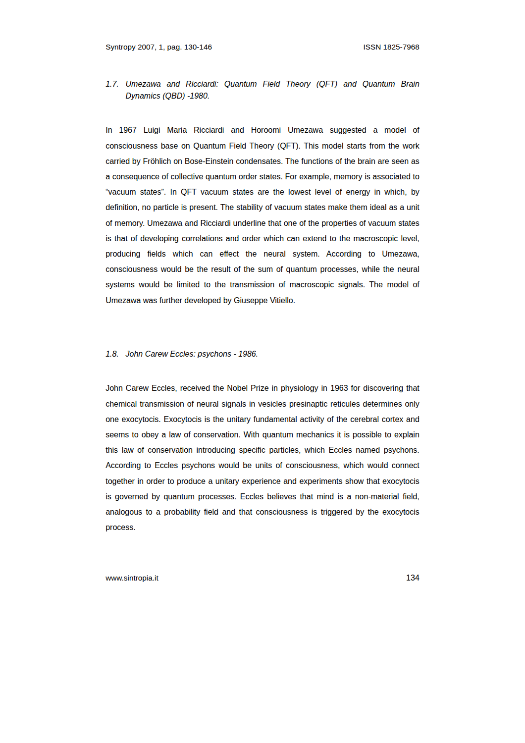Syntropy 2007, 1, pag. 130-146 ISSN 1825-7968
1.7. Umezawa and Ricciardi: Quantum Field Theory (QFT) and Quantum Brain Dynamics (QBD) -1980.
In 1967 Luigi Maria Ricciardi and Horoomi Umezawa suggested a model of consciousness base on Quantum Field Theory (QFT). This model starts from the work carried by Fröhlich on Bose-Einstein condensates. The functions of the brain are seen as a consequence of collective quantum order states. For example, memory is associated to “vacuum states”. In QFT vacuum states are the lowest level of energy in which, by definition, no particle is present. The stability of vacuum states make them ideal as a unit of memory. Umezawa and Ricciardi underline that one of the properties of vacuum states is that of developing correlations and order which can extend to the macroscopic level, producing fields which can effect the neural system. According to Umezawa, consciousness would be the result of the sum of quantum processes, while the neural systems would be limited to the transmission of macroscopic signals. The model of Umezawa was further developed by Giuseppe Vitiello.
1.8. John Carew Eccles: psychons - 1986.
John Carew Eccles, received the Nobel Prize in physiology in 1963 for discovering that chemical transmission of neural signals in vesicles presinaptic reticules determines only one exocytocis. Exocytocis is the unitary fundamental activity of the cerebral cortex and seems to obey a law of conservation. With quantum mechanics it is possible to explain this law of conservation introducing specific particles, which Eccles named psychons. According to Eccles psychons would be units of consciousness, which would connect together in order to produce a unitary experience and experiments show that exocytocis is governed by quantum processes. Eccles believes that mind is a non-material field, analogous to a probability field and that consciousness is triggered by the exocytocis process.
www.sintropia.it 134